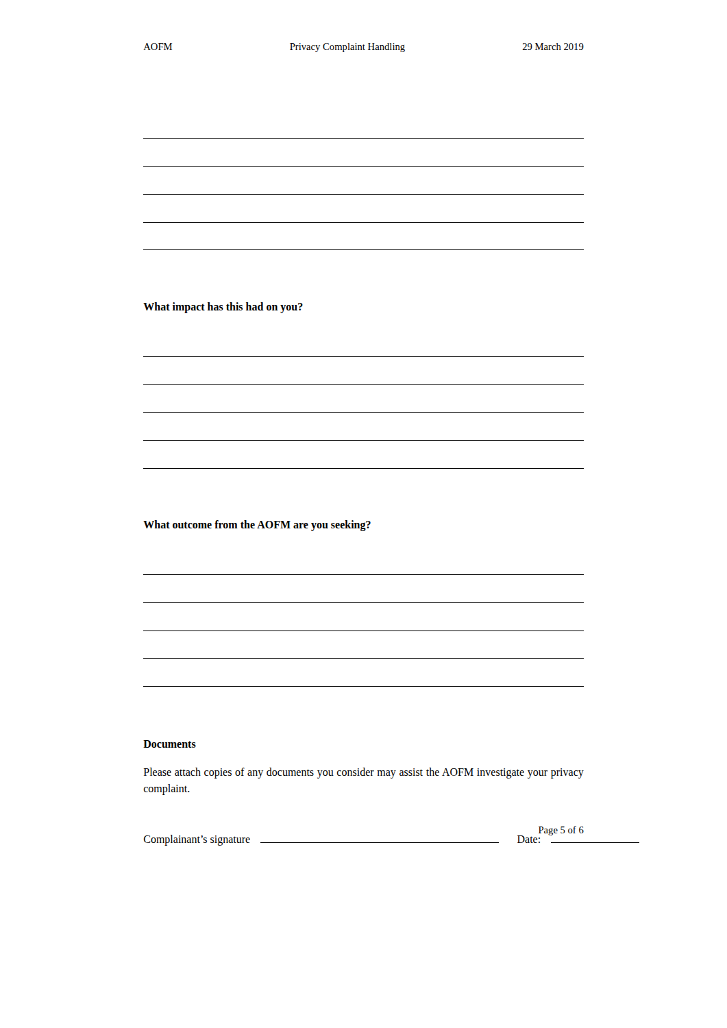AOFM
Privacy Complaint Handling
29 March 2019
What impact has this had on you?
What outcome from the AOFM are you seeking?
Documents
Please attach copies of any documents you consider may assist the AOFM investigate your privacy complaint.
Complainant’s signature Date:
Page 5 of 6